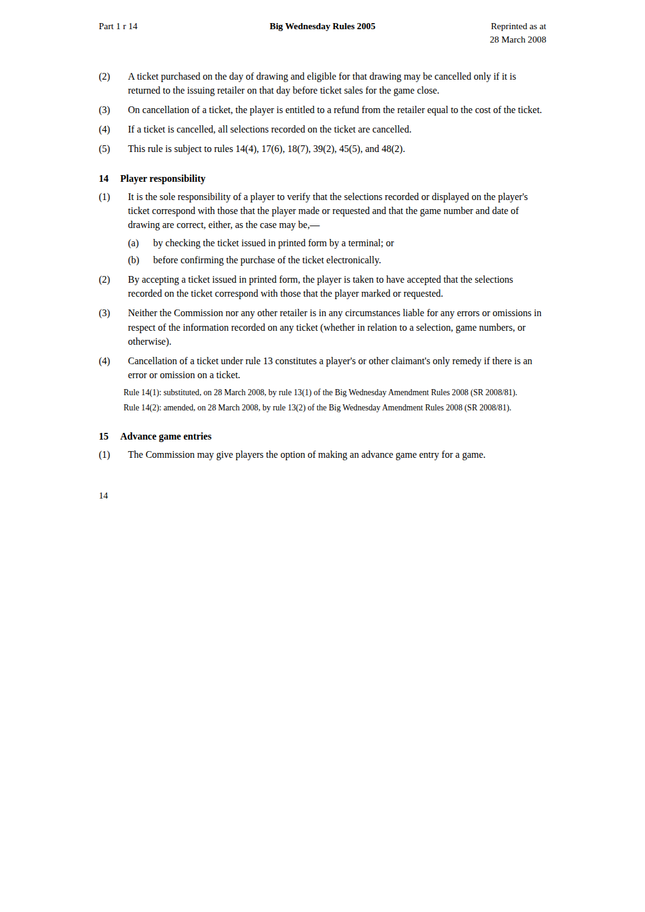Part 1 r 14
Big Wednesday Rules 2005
Reprinted as at 28 March 2008
(2) A ticket purchased on the day of drawing and eligible for that drawing may be cancelled only if it is returned to the issuing retailer on that day before ticket sales for the game close.
(3) On cancellation of a ticket, the player is entitled to a refund from the retailer equal to the cost of the ticket.
(4) If a ticket is cancelled, all selections recorded on the ticket are cancelled.
(5) This rule is subject to rules 14(4), 17(6), 18(7), 39(2), 45(5), and 48(2).
14 Player responsibility
(1) It is the sole responsibility of a player to verify that the selections recorded or displayed on the player's ticket correspond with those that the player made or requested and that the game number and date of drawing are correct, either, as the case may be,—
(a) by checking the ticket issued in printed form by a terminal; or
(b) before confirming the purchase of the ticket electronically.
(2) By accepting a ticket issued in printed form, the player is taken to have accepted that the selections recorded on the ticket correspond with those that the player marked or requested.
(3) Neither the Commission nor any other retailer is in any circumstances liable for any errors or omissions in respect of the information recorded on any ticket (whether in relation to a selection, game numbers, or otherwise).
(4) Cancellation of a ticket under rule 13 constitutes a player's or other claimant's only remedy if there is an error or omission on a ticket.
Rule 14(1): substituted, on 28 March 2008, by rule 13(1) of the Big Wednesday Amendment Rules 2008 (SR 2008/81).
Rule 14(2): amended, on 28 March 2008, by rule 13(2) of the Big Wednesday Amendment Rules 2008 (SR 2008/81).
15 Advance game entries
(1) The Commission may give players the option of making an advance game entry for a game.
14